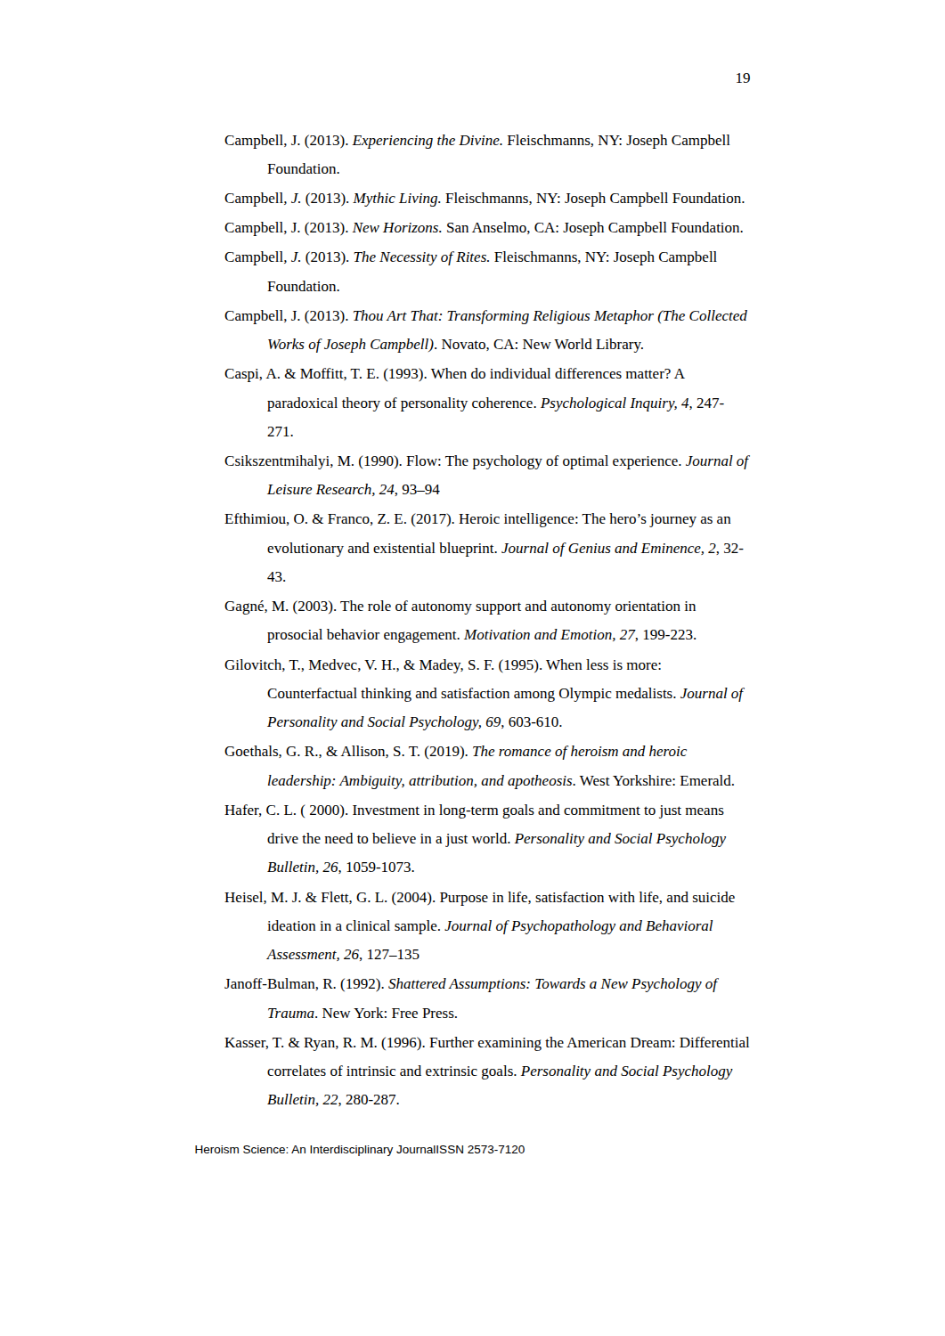19
Campbell, J. (2013). Experiencing the Divine. Fleischmanns, NY: Joseph Campbell Foundation.
Campbell, J. (2013). Mythic Living. Fleischmanns, NY: Joseph Campbell Foundation.
Campbell, J. (2013). New Horizons. San Anselmo, CA: Joseph Campbell Foundation.
Campbell, J. (2013). The Necessity of Rites. Fleischmanns, NY: Joseph Campbell Foundation.
Campbell, J. (2013). Thou Art That: Transforming Religious Metaphor (The Collected Works of Joseph Campbell). Novato, CA: New World Library.
Caspi, A. & Moffitt, T. E. (1993). When do individual differences matter? A paradoxical theory of personality coherence. Psychological Inquiry, 4, 247-271.
Csikszentmihalyi, M. (1990). Flow: The psychology of optimal experience. Journal of Leisure Research, 24, 93–94
Efthimiou, O. & Franco, Z. E. (2017). Heroic intelligence: The hero’s journey as an evolutionary and existential blueprint. Journal of Genius and Eminence, 2, 32-43.
Gagné, M. (2003). The role of autonomy support and autonomy orientation in prosocial behavior engagement. Motivation and Emotion, 27, 199-223.
Gilovitch, T., Medvec, V. H., & Madey, S. F. (1995). When less is more: Counterfactual thinking and satisfaction among Olympic medalists. Journal of Personality and Social Psychology, 69, 603-610.
Goethals, G. R., & Allison, S. T. (2019). The romance of heroism and heroic leadership: Ambiguity, attribution, and apotheosis. West Yorkshire: Emerald.
Hafer, C. L. ( 2000). Investment in long-term goals and commitment to just means drive the need to believe in a just world. Personality and Social Psychology Bulletin, 26, 1059-1073.
Heisel, M. J. & Flett, G. L. (2004). Purpose in life, satisfaction with life, and suicide ideation in a clinical sample. Journal of Psychopathology and Behavioral Assessment, 26, 127–135
Janoff-Bulman, R. (1992). Shattered Assumptions: Towards a New Psychology of Trauma. New York: Free Press.
Kasser, T. & Ryan, R. M. (1996). Further examining the American Dream: Differential correlates of intrinsic and extrinsic goals. Personality and Social Psychology Bulletin, 22, 280-287.
Heroism Science: An Interdisciplinary JournalISSN 2573-7120